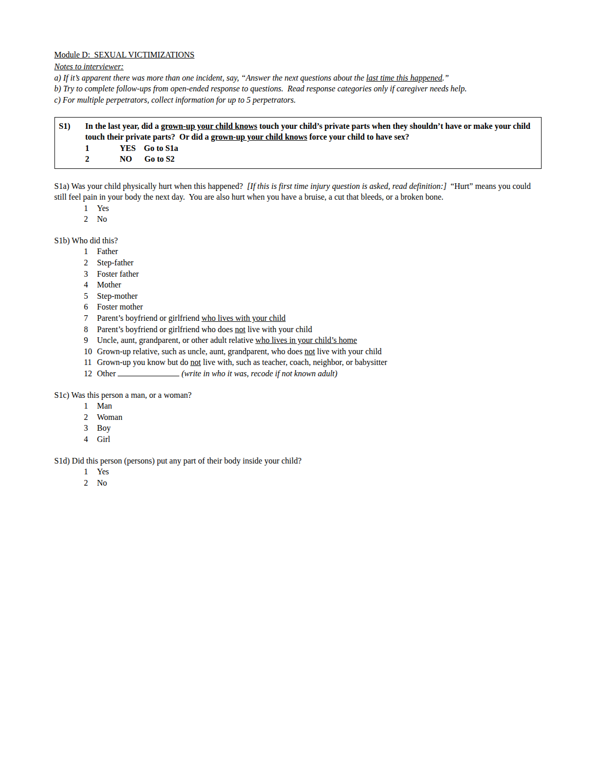Module D: SEXUAL VICTIMIZATIONS
Notes to interviewer:
a) If it’s apparent there was more than one incident, say, “Answer the next questions about the last time this happened.”
b) Try to complete follow-ups from open-ended response to questions. Read response categories only if caregiver needs help.
c) For multiple perpetrators, collect information for up to 5 perpetrators.
S1)
In the last year, did a grown-up your child knows touch your child’s private parts when they shouldn’t have or make your child touch their private parts? Or did a grown-up your child knows force your child to have sex?
1
YES Go to S1a
2
NO Go to S2
S1a) Was your child physically hurt when this happened? [If this is first time injury question is asked, read definition:] “Hurt” means you could still feel pain in your body the next day. You are also hurt when you have a bruise, a cut that bleeds, or a broken bone.
1 Yes
2 No
S1b) Who did this?
1 Father
2 Step-father
3 Foster father
4 Mother
5 Step-mother
6 Foster mother
7 Parent’s boyfriend or girlfriend who lives with your child
8 Parent’s boyfriend or girlfriend who does not live with your child
9 Uncle, aunt, grandparent, or other adult relative who lives in your child’s home
10 Grown-up relative, such as uncle, aunt, grandparent, who does not live with your child
11 Grown-up you know but do not live with, such as teacher, coach, neighbor, or babysitter
12 Other (write in who it was, recode if not known adult)
S1c) Was this person a man, or a woman?
1 Man
2 Woman
3 Boy
4 Girl
S1d) Did this person (persons) put any part of their body inside your child?
1 Yes
2 No